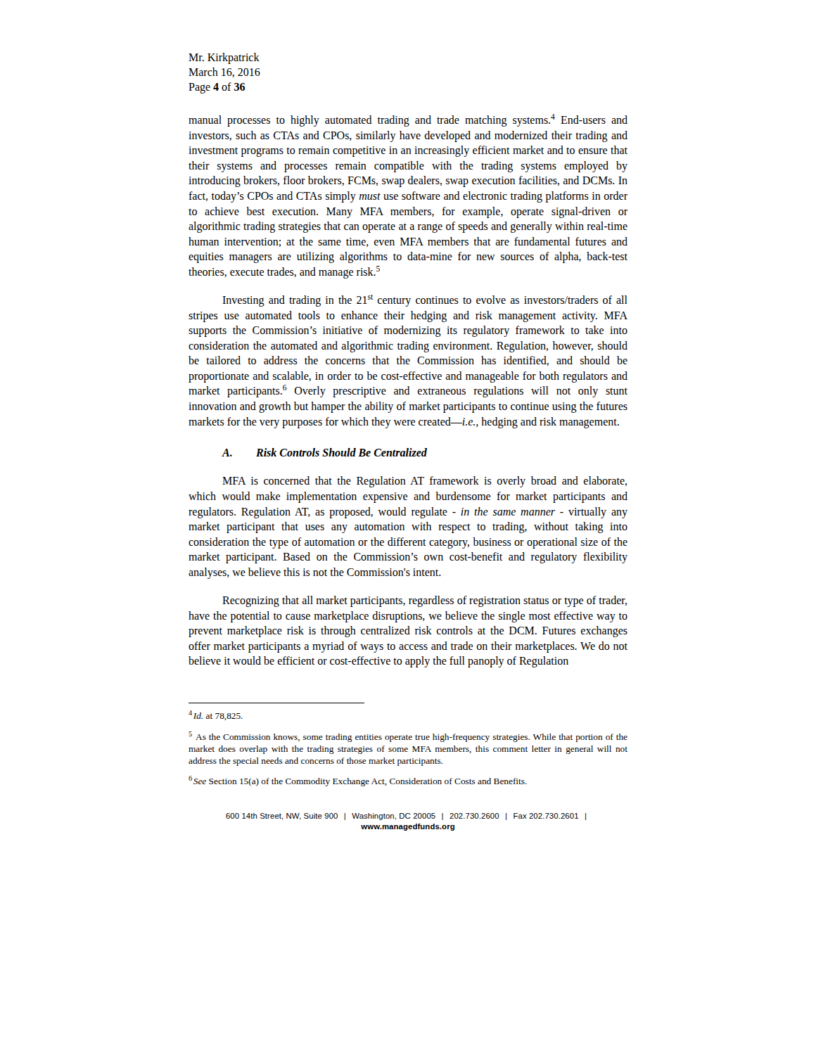Mr. Kirkpatrick
March 16, 2016
Page 4 of 36
manual processes to highly automated trading and trade matching systems.4 End-users and investors, such as CTAs and CPOs, similarly have developed and modernized their trading and investment programs to remain competitive in an increasingly efficient market and to ensure that their systems and processes remain compatible with the trading systems employed by introducing brokers, floor brokers, FCMs, swap dealers, swap execution facilities, and DCMs. In fact, today’s CPOs and CTAs simply must use software and electronic trading platforms in order to achieve best execution. Many MFA members, for example, operate signal-driven or algorithmic trading strategies that can operate at a range of speeds and generally within real-time human intervention; at the same time, even MFA members that are fundamental futures and equities managers are utilizing algorithms to data-mine for new sources of alpha, back-test theories, execute trades, and manage risk.5
Investing and trading in the 21st century continues to evolve as investors/traders of all stripes use automated tools to enhance their hedging and risk management activity. MFA supports the Commission’s initiative of modernizing its regulatory framework to take into consideration the automated and algorithmic trading environment. Regulation, however, should be tailored to address the concerns that the Commission has identified, and should be proportionate and scalable, in order to be cost-effective and manageable for both regulators and market participants.6 Overly prescriptive and extraneous regulations will not only stunt innovation and growth but hamper the ability of market participants to continue using the futures markets for the very purposes for which they were created—i.e., hedging and risk management.
A. Risk Controls Should Be Centralized
MFA is concerned that the Regulation AT framework is overly broad and elaborate, which would make implementation expensive and burdensome for market participants and regulators. Regulation AT, as proposed, would regulate - in the same manner - virtually any market participant that uses any automation with respect to trading, without taking into consideration the type of automation or the different category, business or operational size of the market participant. Based on the Commission’s own cost-benefit and regulatory flexibility analyses, we believe this is not the Commission's intent.
Recognizing that all market participants, regardless of registration status or type of trader, have the potential to cause marketplace disruptions, we believe the single most effective way to prevent marketplace risk is through centralized risk controls at the DCM. Futures exchanges offer market participants a myriad of ways to access and trade on their marketplaces. We do not believe it would be efficient or cost-effective to apply the full panoply of Regulation
4 Id. at 78,825.
5 As the Commission knows, some trading entities operate true high-frequency strategies. While that portion of the market does overlap with the trading strategies of some MFA members, this comment letter in general will not address the special needs and concerns of those market participants.
6 See Section 15(a) of the Commodity Exchange Act, Consideration of Costs and Benefits.
600 14th Street, NW, Suite 900 | Washington, DC 20005 | 202.730.2600 | Fax 202.730.2601 | www.managedfunds.org